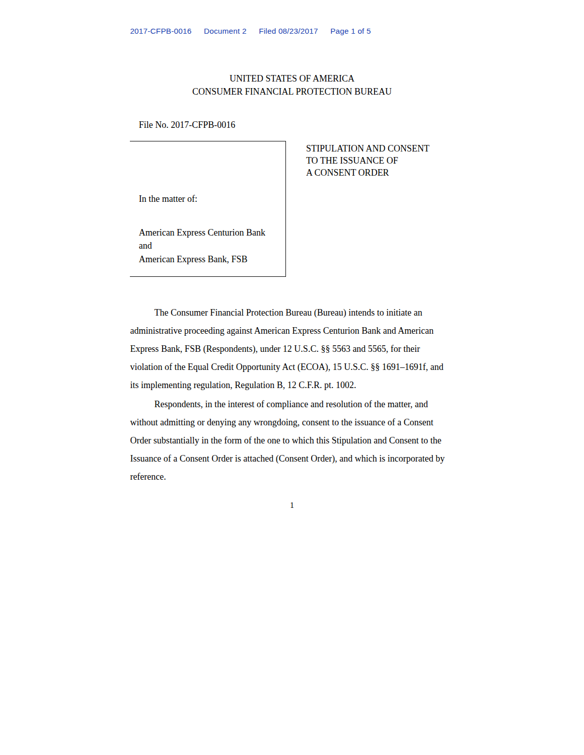2017-CFPB-0016 Document 2 Filed 08/23/2017 Page 1 of 5
UNITED STATES OF AMERICA
CONSUMER FINANCIAL PROTECTION BUREAU
File No. 2017-CFPB-0016
| In the matter of: American Express Centurion Bank and American Express Bank, FSB | STIPULATION AND CONSENT TO THE ISSUANCE OF A CONSENT ORDER |
The Consumer Financial Protection Bureau (Bureau) intends to initiate an administrative proceeding against American Express Centurion Bank and American Express Bank, FSB (Respondents), under 12 U.S.C. §§ 5563 and 5565, for their violation of the Equal Credit Opportunity Act (ECOA), 15 U.S.C. §§ 1691–1691f, and its implementing regulation, Regulation B, 12 C.F.R. pt. 1002.
Respondents, in the interest of compliance and resolution of the matter, and without admitting or denying any wrongdoing, consent to the issuance of a Consent Order substantially in the form of the one to which this Stipulation and Consent to the Issuance of a Consent Order is attached (Consent Order), and which is incorporated by reference.
1